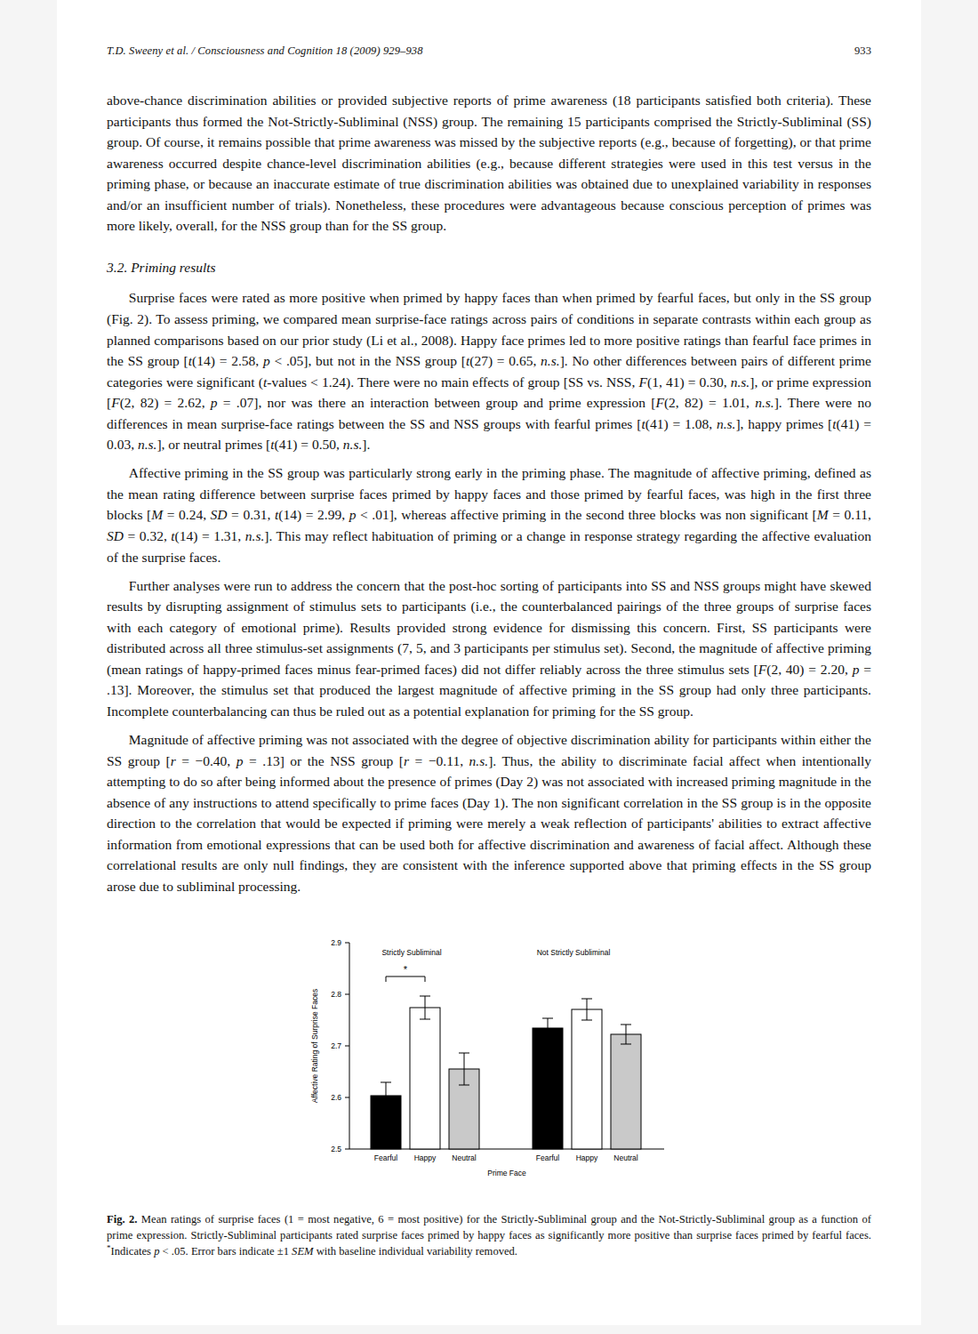T.D. Sweeny et al. / Consciousness and Cognition 18 (2009) 929–938 933
above-chance discrimination abilities or provided subjective reports of prime awareness (18 participants satisfied both criteria). These participants thus formed the Not-Strictly-Subliminal (NSS) group. The remaining 15 participants comprised the Strictly-Subliminal (SS) group. Of course, it remains possible that prime awareness was missed by the subjective reports (e.g., because of forgetting), or that prime awareness occurred despite chance-level discrimination abilities (e.g., because different strategies were used in this test versus in the priming phase, or because an inaccurate estimate of true discrimination abilities was obtained due to unexplained variability in responses and/or an insufficient number of trials). Nonetheless, these procedures were advantageous because conscious perception of primes was more likely, overall, for the NSS group than for the SS group.
3.2. Priming results
Surprise faces were rated as more positive when primed by happy faces than when primed by fearful faces, but only in the SS group (Fig. 2). To assess priming, we compared mean surprise-face ratings across pairs of conditions in separate contrasts within each group as planned comparisons based on our prior study (Li et al., 2008). Happy face primes led to more positive ratings than fearful face primes in the SS group [t(14) = 2.58, p < .05], but not in the NSS group [t(27) = 0.65, n.s.]. No other differences between pairs of different prime categories were significant (t-values < 1.24). There were no main effects of group [SS vs. NSS, F(1, 41) = 0.30, n.s.], or prime expression [F(2, 82) = 2.62, p = .07], nor was there an interaction between group and prime expression [F(2, 82) = 1.01, n.s.]. There were no differences in mean surprise-face ratings between the SS and NSS groups with fearful primes [t(41) = 1.08, n.s.], happy primes [t(41) = 0.03, n.s.], or neutral primes [t(41) = 0.50, n.s.].
Affective priming in the SS group was particularly strong early in the priming phase. The magnitude of affective priming, defined as the mean rating difference between surprise faces primed by happy faces and those primed by fearful faces, was high in the first three blocks [M = 0.24, SD = 0.31, t(14) = 2.99, p < .01], whereas affective priming in the second three blocks was non significant [M = 0.11, SD = 0.32, t(14) = 1.31, n.s.]. This may reflect habituation of priming or a change in response strategy regarding the affective evaluation of the surprise faces.
Further analyses were run to address the concern that the post-hoc sorting of participants into SS and NSS groups might have skewed results by disrupting assignment of stimulus sets to participants (i.e., the counterbalanced pairings of the three groups of surprise faces with each category of emotional prime). Results provided strong evidence for dismissing this concern. First, SS participants were distributed across all three stimulus-set assignments (7, 5, and 3 participants per stimulus set). Second, the magnitude of affective priming (mean ratings of happy-primed faces minus fear-primed faces) did not differ reliably across the three stimulus sets [F(2, 40) = 2.20, p = .13]. Moreover, the stimulus set that produced the largest magnitude of affective priming in the SS group had only three participants. Incomplete counterbalancing can thus be ruled out as a potential explanation for priming for the SS group.
Magnitude of affective priming was not associated with the degree of objective discrimination ability for participants within either the SS group [r = −0.40, p = .13] or the NSS group [r = −0.11, n.s.]. Thus, the ability to discriminate facial affect when intentionally attempting to do so after being informed about the presence of primes (Day 2) was not associated with increased priming magnitude in the absence of any instructions to attend specifically to prime faces (Day 1). The non significant correlation in the SS group is in the opposite direction to the correlation that would be expected if priming were merely a weak reflection of participants' abilities to extract affective information from emotional expressions that can be used both for affective discrimination and awareness of facial affect. Although these correlational results are only null findings, they are consistent with the inference supported above that priming effects in the SS group arose due to subliminal processing.
2.5 2.6 2.7 2.8 2.9 Affective Rating of Surprise Faces Strictly Subliminal Not Strictly Subliminal * Fearful Happy Neutral Fearful Happy Neutral Prime Face
Fig. 2. Mean ratings of surprise faces (1 = most negative, 6 = most positive) for the Strictly-Subliminal group and the Not-Strictly-Subliminal group as a function of prime expression. Strictly-Subliminal participants rated surprise faces primed by happy faces as significantly more positive than surprise faces primed by fearful faces. *Indicates p < .05. Error bars indicate ±1 SEM with baseline individual variability removed.